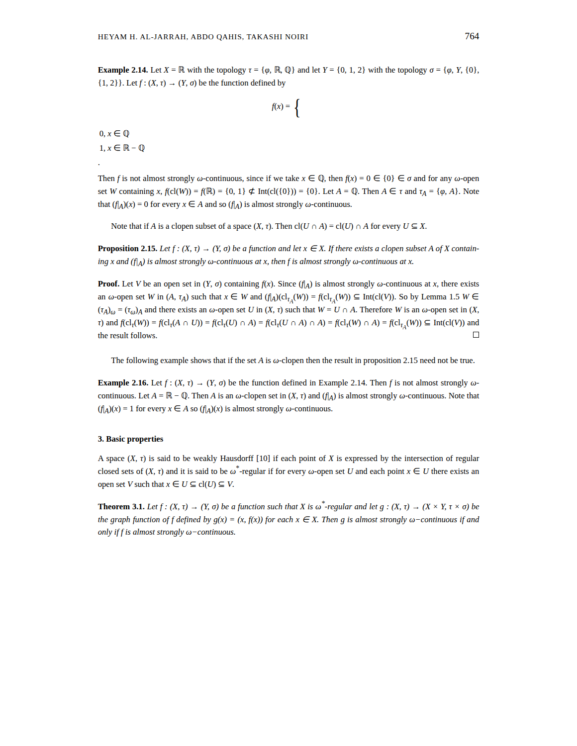Heyam H. Al-Jarrah, Abdo Qahis, Takashi Noiri 764
Example 2.14. Let X = ℝ with the topology τ = {φ, ℝ, ℚ} and let Y = {0, 1, 2} with the topology σ = {φ, Y, {0}, {1, 2}}. Let f : (X, τ) → (Y, σ) be the function defined by
f(x) = {
| 0, | x ∈ ℚ |
| 1, | x ∈ ℝ − ℚ |
.
Then f is not almost strongly ω-continuous, since if we take x ∈ ℚ, then f(x) = 0 ∈ {0} ∈ σ and for any ω-open set W containing x, f(cl(W)) = f(ℝ) = {0, 1} ⊄ Int(cl({0})) = {0}. Let A = ℚ. Then A ∈ τ and τA = {φ, A}. Note that (f|A)(x) = 0 for every x ∈ A and so (f|A) is almost strongly ω-continuous.
Note that if A is a clopen subset of a space (X, τ). Then cl(U ∩ A) = cl(U) ∩ A for every U ⊆ X.
Proposition 2.15. Let f : (X, τ) → (Y, σ) be a function and let x ∈ X. If there exists a clopen subset A of X containing x and (f|A) is almost strongly ω-continuous at x, then f is almost strongly ω-continuous at x.
Proof. Let V be an open set in (Y, σ) containing f(x). Since (f|A) is almost strongly ω-continuous at x, there exists an ω-open set W in (A, τA) such that x ∈ W and (f|A)(clτA(W)) = f(clτA(W)) ⊆ Int(cl(V)). So by Lemma 1.5 W ∈ (τA)ω = (τω)A and there exists an ω-open set U in (X, τ) such that W = U ∩ A. Therefore W is an ω-open set in (X, τ) and f(clτ(W)) = f(clτ(A ∩ U)) = f(clτ(U) ∩ A) = f(clτ(U ∩ A) ∩ A) = f(clτ(W) ∩ A) = f(clτA(W)) ⊆ Int(cl(V)) and the result follows.
The following example shows that if the set A is ω-clopen then the result in proposition 2.15 need not be true.
Example 2.16. Let f : (X, τ) → (Y, σ) be the function defined in Example 2.14. Then f is not almost strongly ω-continuous. Let A = ℝ − ℚ. Then A is an ω-clopen set in (X, τ) and (f|A) is almost strongly ω-continuous. Note that (f|A)(x) = 1 for every x ∈ A so (f|A)(x) is almost strongly ω-continuous.
3. Basic properties
A space (X, τ) is said to be weakly Hausdorff [10] if each point of X is expressed by the intersection of regular closed sets of (X, τ) and it is said to be ω*-regular if for every ω-open set U and each point x ∈ U there exists an open set V such that x ∈ U ⊆ cl(U) ⊆ V.
Theorem 3.1. Let f : (X, τ) → (Y, σ) be a function such that X is ω*-regular and let g : (X, τ) → (X × Y, τ × σ) be the graph function of f defined by g(x) = (x, f(x)) for each x ∈ X. Then g is almost strongly ω−continuous if and only if f is almost strongly ω−continuous.